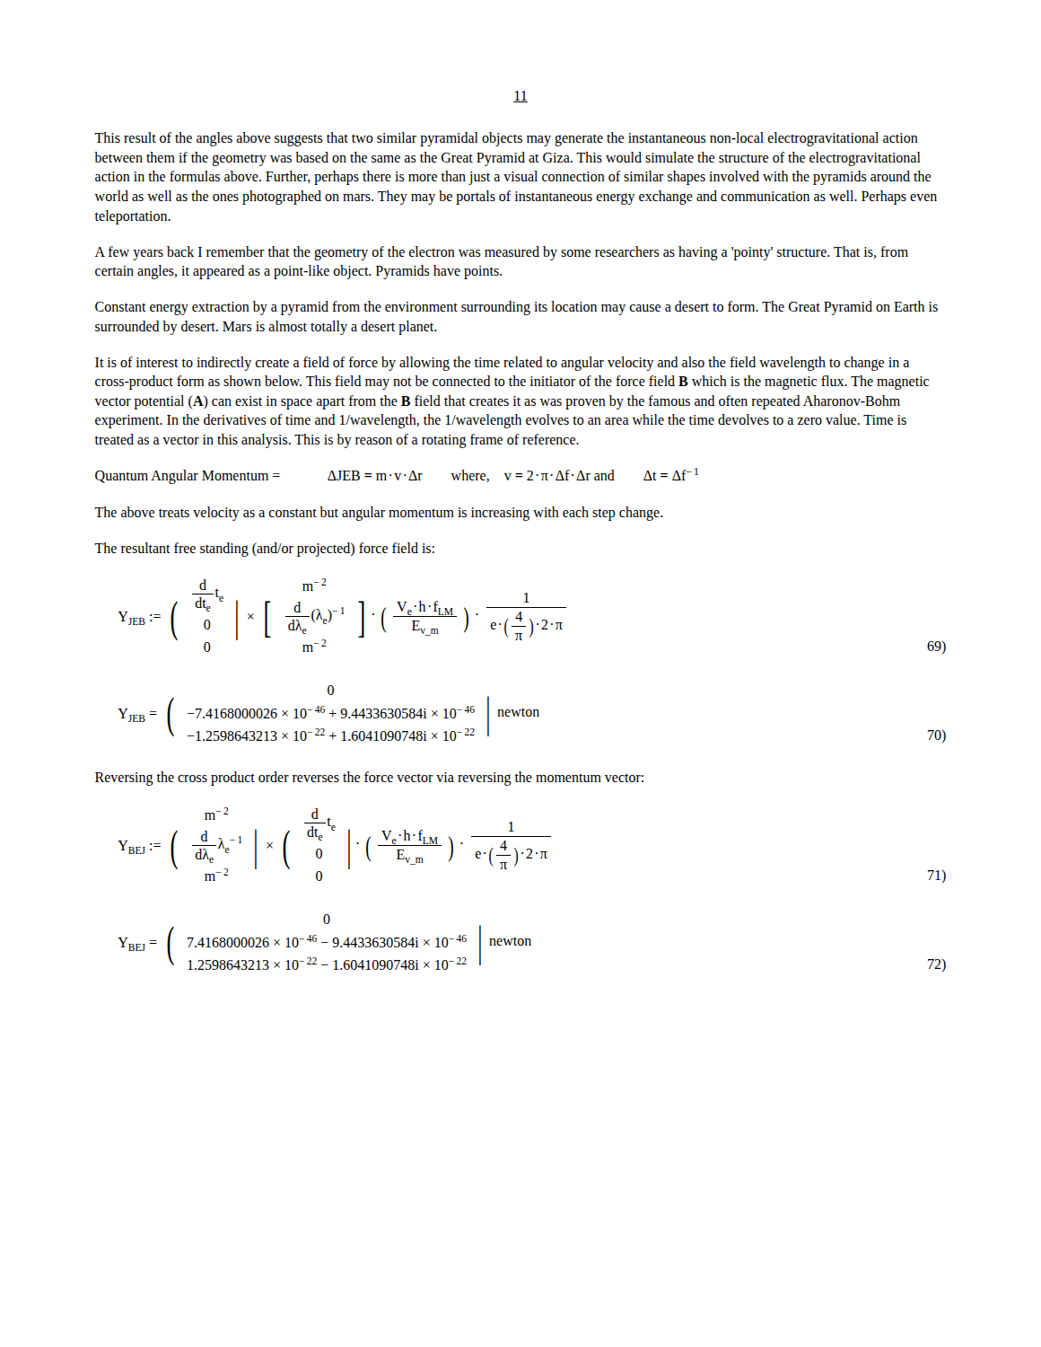11
This result of the angles above suggests that two similar pyramidal objects may generate the instantaneous non-local electrogravitational action between them if the geometry was based on the same as the Great Pyramid at Giza. This would simulate the structure of the electrogravitational action in the formulas above. Further, perhaps there is more than just a visual connection of similar shapes involved with the pyramids around the world as well as the ones photographed on mars. They may be portals of instantaneous energy exchange and communication as well. Perhaps even teleportation.
A few years back I remember that the geometry of the electron was measured by some researchers as having a 'pointy' structure. That is, from certain angles, it appeared as a point-like object. Pyramids have points.
Constant energy extraction by a pyramid from the environment surrounding its location may cause a desert to form. The Great Pyramid on Earth is surrounded by desert. Mars is almost totally a desert planet.
It is of interest to indirectly create a field of force by allowing the time related to angular velocity and also the field wavelength to change in a cross-product form as shown below. This field may not be connected to the initiator of the force field B which is the magnetic flux. The magnetic vector potential (A) can exist in space apart from the B field that creates it as was proven by the famous and often repeated Aharonov-Bohm experiment. In the derivatives of time and 1/wavelength, the 1/wavelength evolves to an area while the time devolves to a zero value. Time is treated as a vector in this analysis. This is by reason of a rotating frame of reference.
Quantum Angular Momentum = ΔJEB = m·v·Δr where, v = 2·π·Δf·Δr and Δt = Δf− 1
The above treats velocity as a constant but angular momentum is increasing with each step change.
The resultant free standing (and/or projected) force field is:
69)
YJEB := (
| d dt e t e |
| 0 |
| 0 |
| × [
| m − 2 |
| d dλ e (λ e ) − 1 |
| m − 2 |
] · ( Ve·h·fLM Ev_m ) · 1 e·(4 π)·2·π
70)
YJEB = (
| 0 |
| −7.4168000026 × 10 − 46 + 9.4433630584i × 10 − 46 |
| −1.2598643213 × 10 − 22 + 1.6041090748i × 10 − 22 |
| newton
Reversing the cross product order reverses the force vector via reversing the momentum vector:
71)
YBEJ := (
| m − 2 |
| d dλ e λ e − 1 |
| m − 2 |
| × (
| d dt e t e |
| 0 |
| 0 |
| · ( Ve·h·fLM Ev_m ) · 1 e·(4 π)·2·π
72)
YBEJ = (
| 0 |
| 7.4168000026 × 10 − 46 − 9.4433630584i × 10 − 46 |
| 1.2598643213 × 10 − 22 − 1.6041090748i × 10 − 22 |
| newton